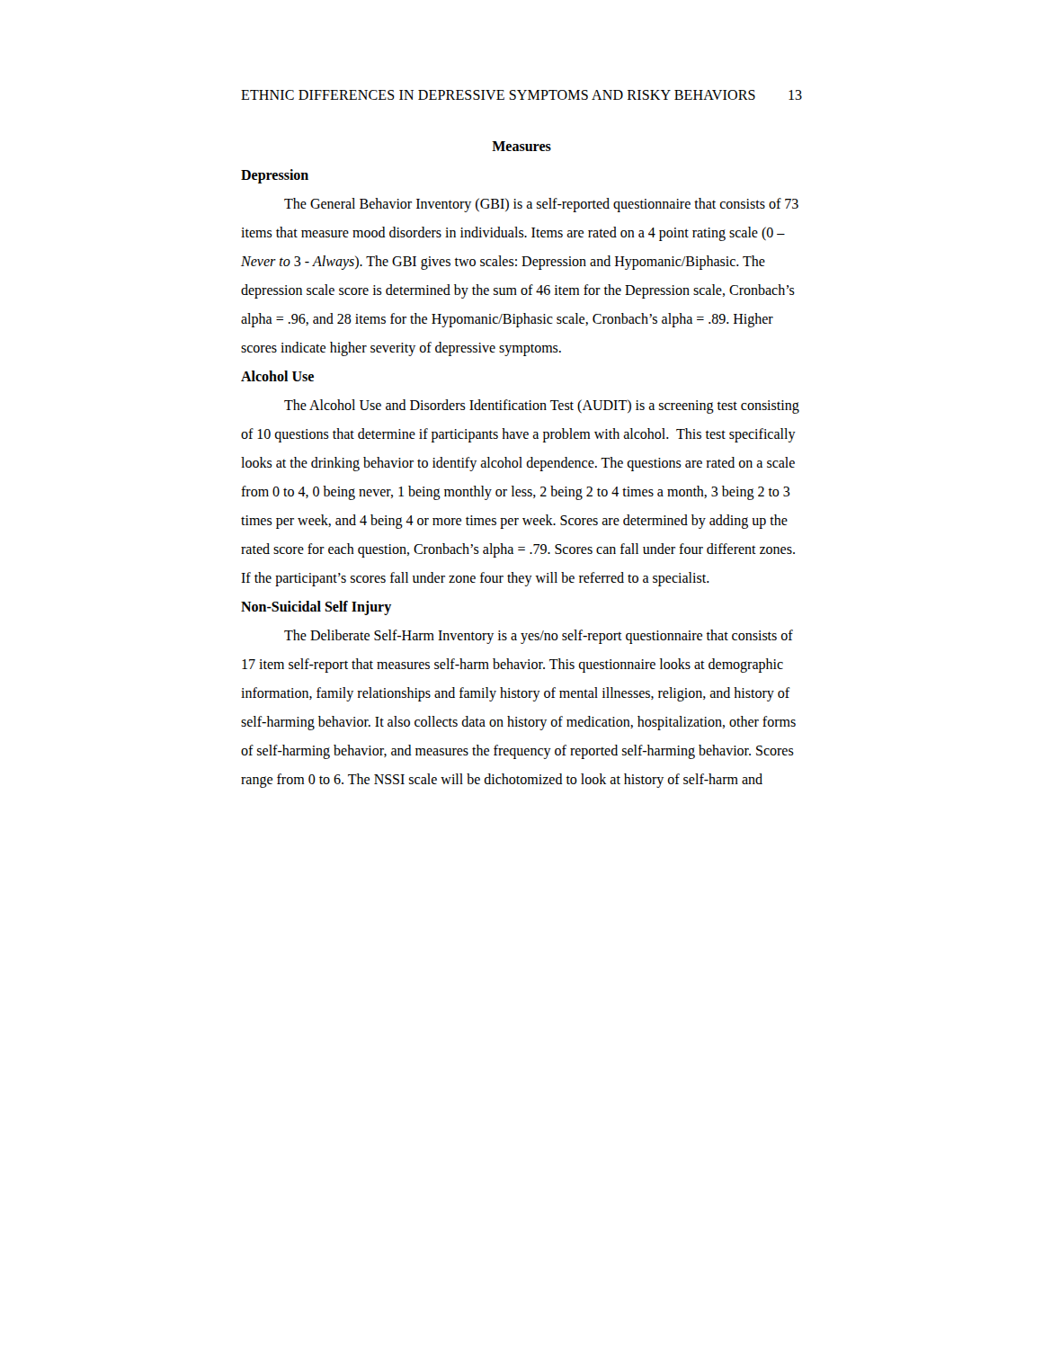Ethnic Differences in Depressive Symptoms and Risky Behaviors 13
Measures
Depression
The General Behavior Inventory (GBI) is a self-reported questionnaire that consists of 73 items that measure mood disorders in individuals. Items are rated on a 4 point rating scale (0 – Never to 3 - Always). The GBI gives two scales: Depression and Hypomanic/Biphasic. The depression scale score is determined by the sum of 46 item for the Depression scale, Cronbach’s alpha = .96, and 28 items for the Hypomanic/Biphasic scale, Cronbach’s alpha = .89. Higher scores indicate higher severity of depressive symptoms.
Alcohol Use
The Alcohol Use and Disorders Identification Test (AUDIT) is a screening test consisting of 10 questions that determine if participants have a problem with alcohol. This test specifically looks at the drinking behavior to identify alcohol dependence. The questions are rated on a scale from 0 to 4, 0 being never, 1 being monthly or less, 2 being 2 to 4 times a month, 3 being 2 to 3 times per week, and 4 being 4 or more times per week. Scores are determined by adding up the rated score for each question, Cronbach’s alpha = .79. Scores can fall under four different zones. If the participant’s scores fall under zone four they will be referred to a specialist.
Non-Suicidal Self Injury
The Deliberate Self-Harm Inventory is a yes/no self-report questionnaire that consists of 17 item self-report that measures self-harm behavior. This questionnaire looks at demographic information, family relationships and family history of mental illnesses, religion, and history of self-harming behavior. It also collects data on history of medication, hospitalization, other forms of self-harming behavior, and measures the frequency of reported self-harming behavior. Scores range from 0 to 6. The NSSI scale will be dichotomized to look at history of self-harm and